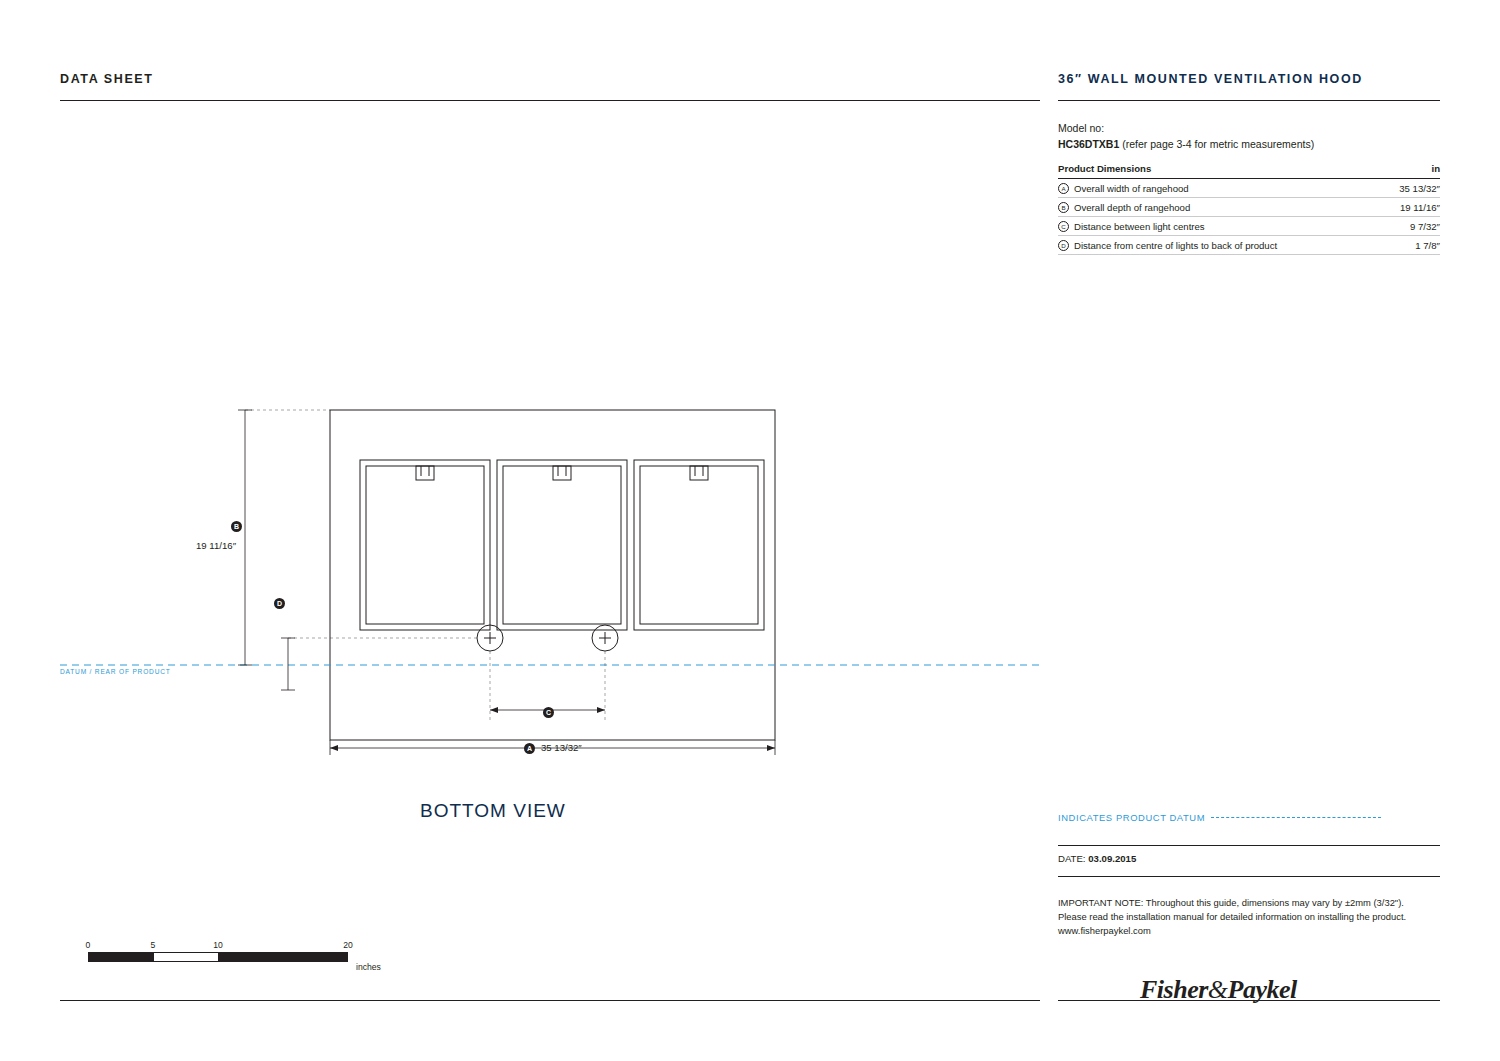DATA SHEET
36″ WALL MOUNTED VENTILATION HOOD
Model no:
HC36DTXB1 (refer page 3-4 for metric measurements)
| Product Dimensions | in |
| --- | --- |
| A Overall width of rangehood | 35 13/32″ |
| B Overall depth of rangehood | 19 11/16″ |
| C Distance between light centres | 9 7/32″ |
| D Distance from centre of lights to back of product | 1 7/8″ |
INDICATES PRODUCT DATUM
DATE: 03.09.2015
IMPORTANT NOTE: Throughout this guide, dimensions may vary by ±2mm (3/32"). Please read the installation manual for detailed information on installing the product. www.fisherpaykel.com
Fisher&Paykel
0 5 10 20
inches
DATUM / REAR OF PRODUCT
B
19 11/16″
D
C
A35 13/32″
BOTTOM VIEW